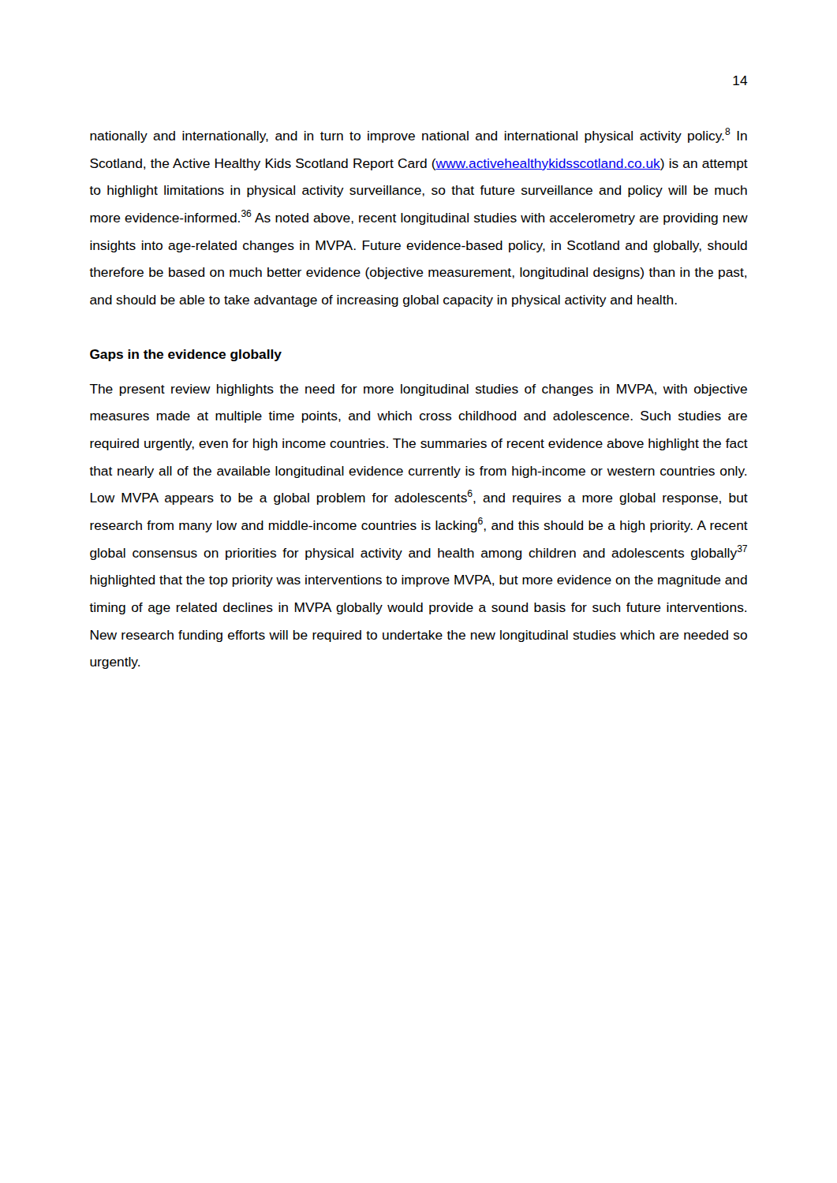14
nationally and internationally, and in turn to improve national and international physical activity policy.8 In Scotland, the Active Healthy Kids Scotland Report Card (www.activehealthykidsscotland.co.uk) is an attempt to highlight limitations in physical activity surveillance, so that future surveillance and policy will be much more evidence-informed.36 As noted above, recent longitudinal studies with accelerometry are providing new insights into age-related changes in MVPA. Future evidence-based policy, in Scotland and globally, should therefore be based on much better evidence (objective measurement, longitudinal designs) than in the past, and should be able to take advantage of increasing global capacity in physical activity and health.
Gaps in the evidence globally
The present review highlights the need for more longitudinal studies of changes in MVPA, with objective measures made at multiple time points, and which cross childhood and adolescence. Such studies are required urgently, even for high income countries. The summaries of recent evidence above highlight the fact that nearly all of the available longitudinal evidence currently is from high-income or western countries only. Low MVPA appears to be a global problem for adolescents6, and requires a more global response, but research from many low and middle-income countries is lacking6, and this should be a high priority. A recent global consensus on priorities for physical activity and health among children and adolescents globally37 highlighted that the top priority was interventions to improve MVPA, but more evidence on the magnitude and timing of age related declines in MVPA globally would provide a sound basis for such future interventions. New research funding efforts will be required to undertake the new longitudinal studies which are needed so urgently.